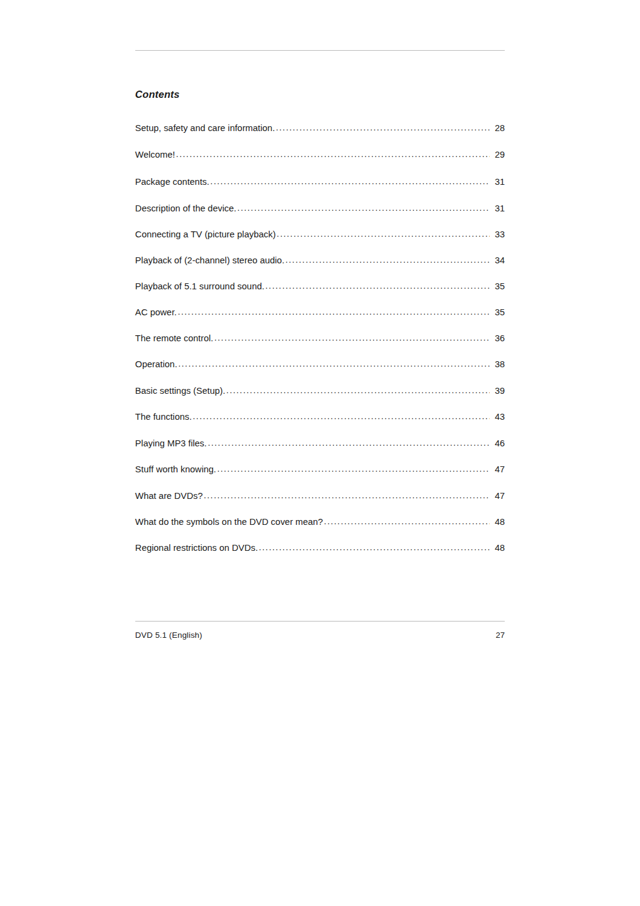Contents
Setup, safety and care information. ................................................................................................. 28
Welcome! ................................................................................................................. 29
Package contents. ................................................................................................................. 31
Description of the device. ................................................................................................................. 31
Connecting a TV (picture playback) ................................................................................................................. 33
Playback of (2-channel) stereo audio. ................................................................................................................. 34
Playback of 5.1 surround sound. ................................................................................................................. 35
AC power. ................................................................................................................. 35
The remote control. ................................................................................................................. 36
Operation. ................................................................................................................. 38
Basic settings (Setup). ................................................................................................................. 39
The functions. ................................................................................................................. 43
Playing MP3 files. ................................................................................................................. 46
Stuff worth knowing. ................................................................................................................. 47
What are DVDs? ................................................................................................................. 47
What do the symbols on the DVD cover mean? ................................................................................................................. 48
Regional restrictions on DVDs. ................................................................................................................. 48
DVD 5.1 (English) 27